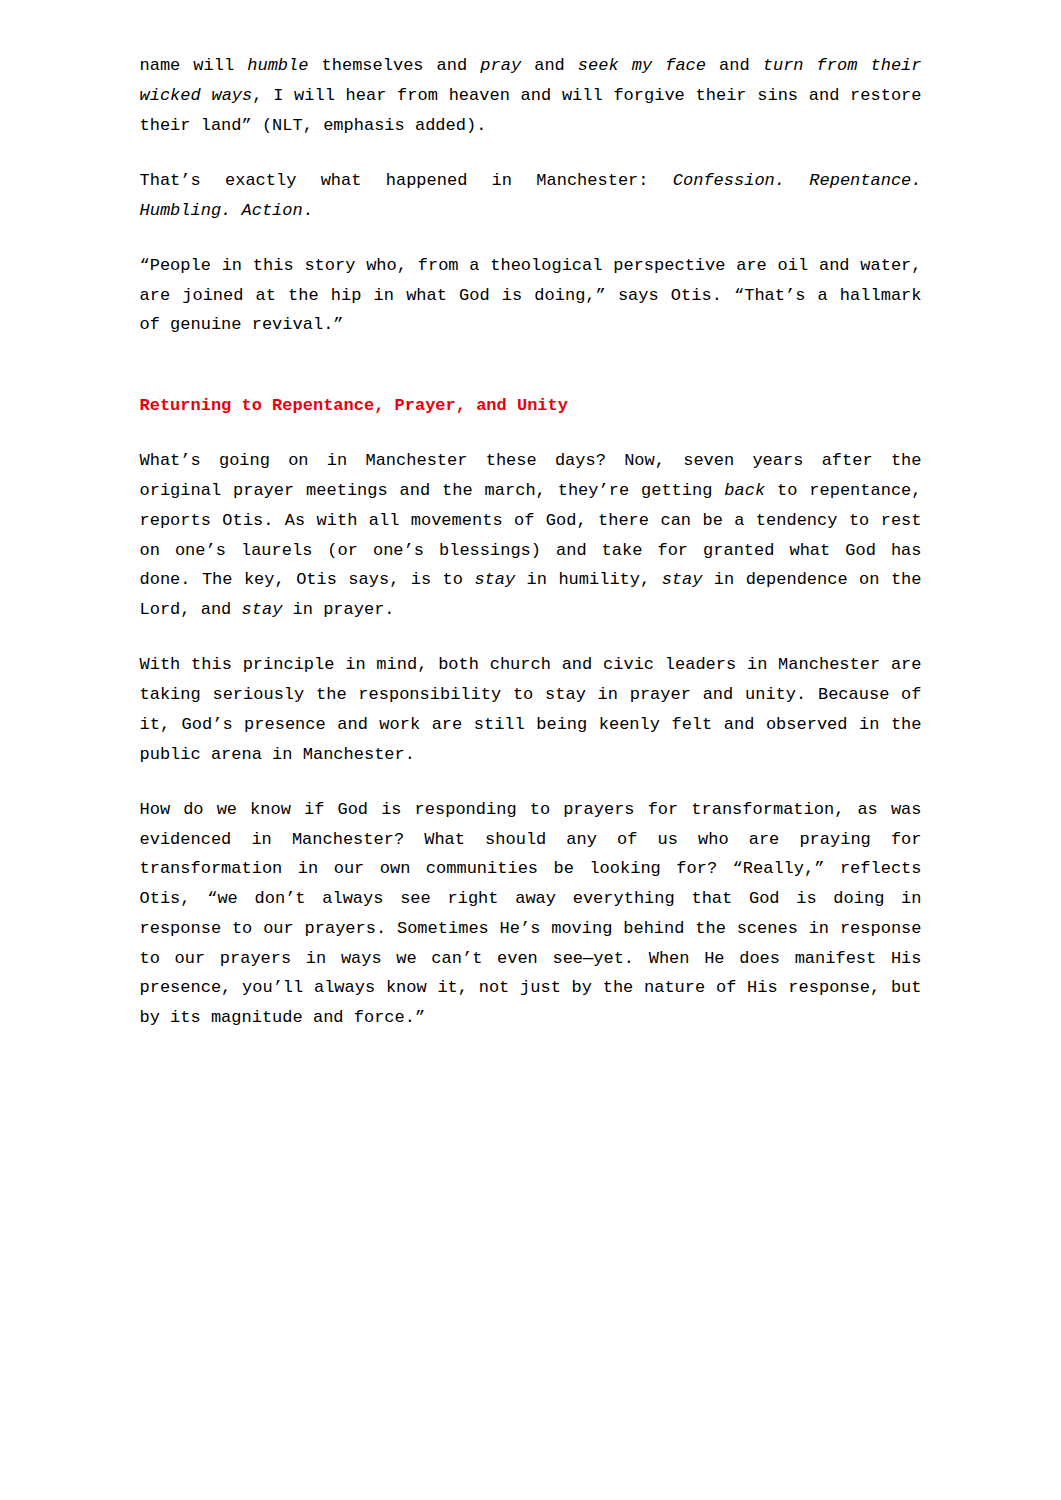name will humble themselves and pray and seek my face and turn from their wicked ways, I will hear from heaven and will forgive their sins and restore their land” (NLT, emphasis added).
That’s exactly what happened in Manchester: Confession. Repentance. Humbling. Action.
“People in this story who, from a theological perspective are oil and water, are joined at the hip in what God is doing,” says Otis. “That’s a hallmark of genuine revival.”
Returning to Repentance, Prayer, and Unity
What’s going on in Manchester these days? Now, seven years after the original prayer meetings and the march, they’re getting back to repentance, reports Otis. As with all movements of God, there can be a tendency to rest on one’s laurels (or one’s blessings) and take for granted what God has done. The key, Otis says, is to stay in humility, stay in dependence on the Lord, and stay in prayer.
With this principle in mind, both church and civic leaders in Manchester are taking seriously the responsibility to stay in prayer and unity. Because of it, God’s presence and work are still being keenly felt and observed in the public arena in Manchester.
How do we know if God is responding to prayers for transformation, as was evidenced in Manchester? What should any of us who are praying for transformation in our own communities be looking for? “Really,” reflects Otis, “we don’t always see right away everything that God is doing in response to our prayers. Sometimes He’s moving behind the scenes in response to our prayers in ways we can’t even see—yet. When He does manifest His presence, you’ll always know it, not just by the nature of His response, but by its magnitude and force.”